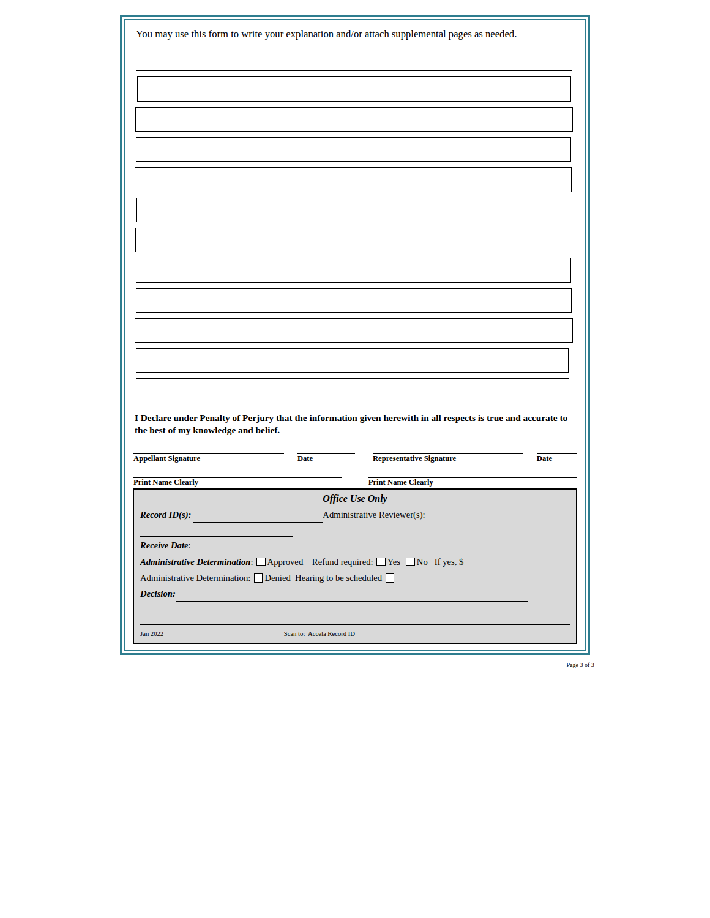You may use this form to write your explanation and/or attach supplemental pages as needed.
I Declare under Penalty of Perjury that the information given herewith in all respects is true and accurate to the best of my knowledge and belief.
| Appellant Signature | | Date | | Representative Signature | | Date |
| Print Name Clearly | | Print Name Clearly |
Office Use Only
Record ID(s): Administrative Reviewer(s):
Receive Date:
Administrative Determination: Approved Refund required: Yes No If yes, $
Administrative Determination: Denied Hearing to be scheduled
Decision:
Jan 2022
Scan to: Accela Record ID
Page 3 of 3